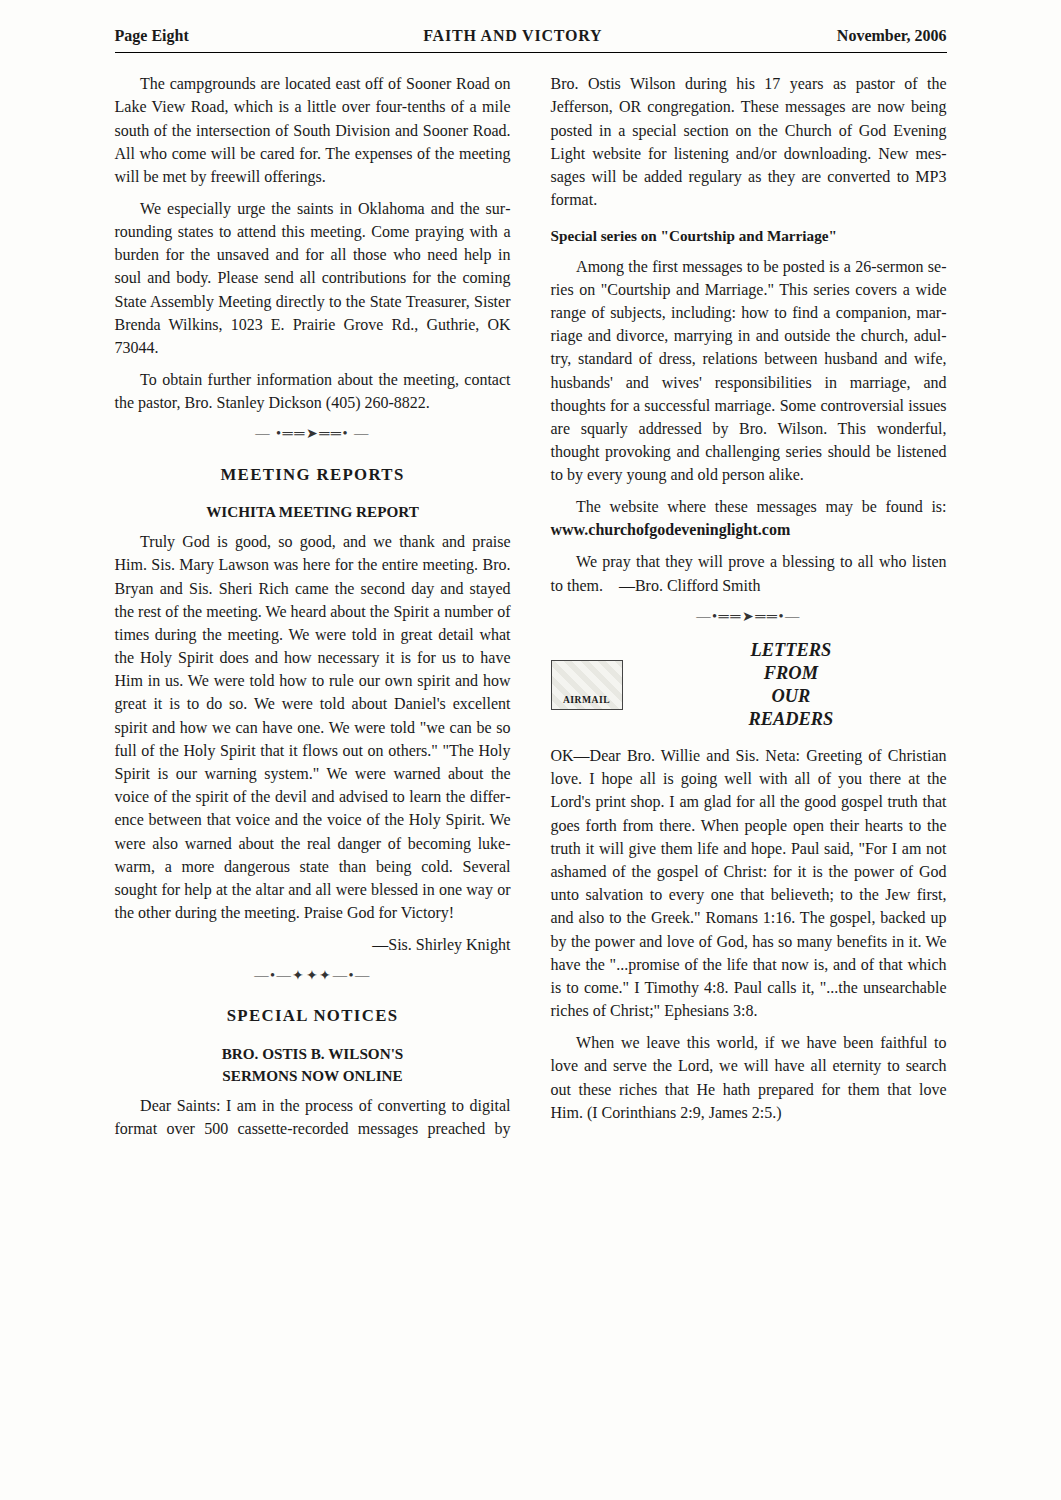Page Eight FAITH AND VICTORY November, 2006
The campgrounds are located east off of Sooner Road on Lake View Road, which is a little over four-tenths of a mile south of the intersection of South Division and Sooner Road. All who come will be cared for. The expenses of the meeting will be met by freewill offerings.
We especially urge the saints in Oklahoma and the surrounding states to attend this meeting. Come praying with a burden for the unsaved and for all those who need help in soul and body. Please send all contributions for the coming State Assembly Meeting directly to the State Treasurer, Sister Brenda Wilkins, 1023 E. Prairie Grove Rd., Guthrie, OK 73044.
To obtain further information about the meeting, contact the pastor, Bro. Stanley Dickson (405) 260-8822.
— •══➤══• —
MEETING REPORTS
WICHITA MEETING REPORT
Truly God is good, so good, and we thank and praise Him. Sis. Mary Lawson was here for the entire meeting. Bro. Bryan and Sis. Sheri Rich came the second day and stayed the rest of the meeting. We heard about the Spirit a number of times during the meeting. We were told in great detail what the Holy Spirit does and how necessary it is for us to have Him in us. We were told how to rule our own spirit and how great it is to do so. We were told about Daniel's excellent spirit and how we can have one. We were told "we can be so full of the Holy Spirit that it flows out on others." "The Holy Spirit is our warning system." We were warned about the voice of the spirit of the devil and advised to learn the difference between that voice and the voice of the Holy Spirit. We were also warned about the real danger of becoming lukewarm, a more dangerous state than being cold. Several sought for help at the altar and all were blessed in one way or the other during the meeting. Praise God for Victory!
—Sis. Shirley Knight
—•—✦✦✦—•—
SPECIAL NOTICES
BRO. OSTIS B. WILSON'S
SERMONS NOW ONLINE
Dear Saints: I am in the process of converting to digital format over 500 cassette-recorded messages preached by Bro. Ostis Wilson during his 17 years as pastor of the Jefferson, OR congregation. These messages are now being posted in a special section on the Church of God Evening Light website for listening and/or downloading. New messages will be added regulary as they are converted to MP3 format.
Special series on "Courtship and Marriage"
Among the first messages to be posted is a 26-sermon series on "Courtship and Marriage." This series covers a wide range of subjects, including: how to find a companion, marriage and divorce, marrying in and outside the church, adultry, standard of dress, relations between husband and wife, husbands' and wives' responsibilities in marriage, and thoughts for a successful marriage. Some controversial issues are squarly addressed by Bro. Wilson. This wonderful, thought provoking and challenging series should be listened to by every young and old person alike.
The website where these messages may be found is: www.churchofgodeveninglight.com
We pray that they will prove a blessing to all who listen to them. —Bro. Clifford Smith
—•══➤══•—
AIRMAIL
LETTERS
FROM
OUR
READERS
OK—Dear Bro. Willie and Sis. Neta: Greeting of Christian love. I hope all is going well with all of you there at the Lord's print shop. I am glad for all the good gospel truth that goes forth from there. When people open their hearts to the truth it will give them life and hope. Paul said, "For I am not ashamed of the gospel of Christ: for it is the power of God unto salvation to every one that believeth; to the Jew first, and also to the Greek." Romans 1:16. The gospel, backed up by the power and love of God, has so many benefits in it. We have the "...promise of the life that now is, and of that which is to come." I Timothy 4:8. Paul calls it, "...the unsearchable riches of Christ;" Ephesians 3:8.
When we leave this world, if we have been faithful to love and serve the Lord, we will have all eternity to search out these riches that He hath prepared for them that love Him. (I Corinthians 2:9, James 2:5.)